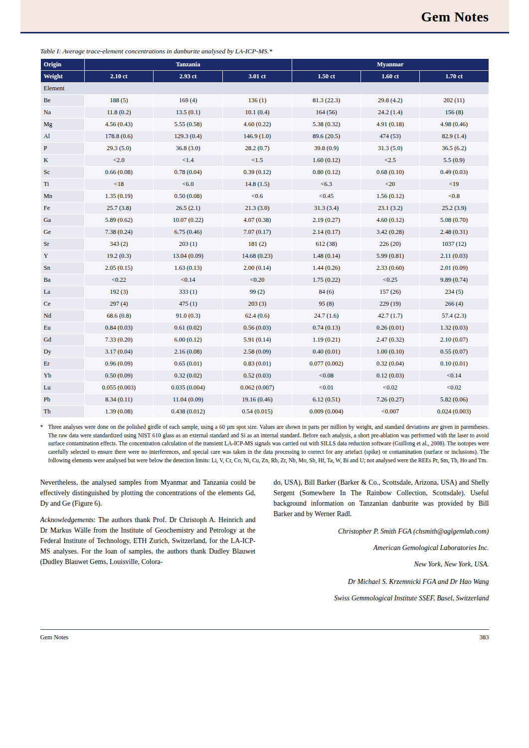Gem Notes
Table I: Average trace-element concentrations in danburite analysed by LA-ICP-MS.*
| Origin | Tanzania | Myanmar |
| --- | --- | --- |
| Weight | 2.10 ct | 2.93 ct | 3.01 ct | 1.50 ct | 1.60 ct | 1.70 ct |
| Element |
| Be | 188 (5) | 169 (4) | 136 (1) | 81.3 (22.3) | 29.8 (4.2) | 202 (11) |
| Na | 11.8 (0.2) | 13.5 (0.1) | 10.1 (0.4) | 164 (56) | 24.2 (1.4) | 156 (8) |
| Mg | 4.56 (0.43) | 5.55 (0.58) | 4.60 (0.22) | 5.38 (0.32) | 4.91 (0.18) | 4.98 (0.46) |
| Al | 178.8 (0.6) | 129.3 (0.4) | 146.9 (1.0) | 89.6 (20.5) | 474 (53) | 82.9 (1.4) |
| P | 29.3 (5.0) | 36.8 (3.0) | 28.2 (0.7) | 39.8 (0.9) | 31.3 (5.0) | 36.5 (6.2) |
| K | <2.0 | <1.4 | <1.5 | 1.60 (0.12) | <2.5 | 5.5 (0.9) |
| Sc | 0.66 (0.08) | 0.78 (0.04) | 0.39 (0.12) | 0.80 (0.12) | 0.68 (0.10) | 0.49 (0.03) |
| Ti | <18 | <6.0 | 14.8 (1.5) | <6.3 | <20 | <19 |
| Mn | 1.35 (0.19) | 0.50 (0.08) | <0.6 | <0.45 | 1.56 (0.12) | <0.8 |
| Fe | 25.7 (3.8) | 26.5 (2.1) | 21.3 (3.0) | 31.3 (3.4) | 23.1 (3.2) | 25.2 (3.9) |
| Ga | 5.89 (0.62) | 10.07 (0.22) | 4.07 (0.38) | 2.19 (0.27) | 4.60 (0.12) | 5.08 (0.70) |
| Ge | 7.38 (0.24) | 6.75 (0.46) | 7.07 (0.17) | 2.14 (0.17) | 3.42 (0.28) | 2.48 (0.31) |
| Sr | 343 (2) | 203 (1) | 181 (2) | 612 (38) | 226 (20) | 1037 (12) |
| Y | 19.2 (0.3) | 13.04 (0.09) | 14.68 (0.23) | 1.48 (0.14) | 5.99 (0.81) | 2.11 (0.03) |
| Sn | 2.05 (0.15) | 1.63 (0.13) | 2.00 (0.14) | 1.44 (0.26) | 2.33 (0.60) | 2.01 (0.09) |
| Ba | <0.22 | <0.14 | <0.20 | 1.75 (0.22) | <0.25 | 9.89 (0.74) |
| La | 192 (3) | 333 (1) | 99 (2) | 84 (6) | 157 (26) | 234 (5) |
| Ce | 297 (4) | 475 (1) | 203 (3) | 95 (8) | 229 (19) | 266 (4) |
| Nd | 68.6 (0.8) | 91.0 (0.3) | 62.4 (0.6) | 24.7 (1.6) | 42.7 (1.7) | 57.4 (2.3) |
| Eu | 0.84 (0.03) | 0.61 (0.02) | 0.56 (0.03) | 0.74 (0.13) | 0.26 (0.01) | 1.32 (0.03) |
| Gd | 7.33 (0.20) | 6.00 (0.12) | 5.91 (0.14) | 1.19 (0.21) | 2.47 (0.32) | 2.10 (0.07) |
| Dy | 3.17 (0.04) | 2.16 (0.08) | 2.58 (0.09) | 0.40 (0.01) | 1.00 (0.10) | 0.55 (0.07) |
| Er | 0.96 (0.09) | 0.65 (0.01) | 0.83 (0.01) | 0.077 (0.002) | 0.32 (0.04) | 0.10 (0.01) |
| Yb | 0.50 (0.09) | 0.32 (0.02) | 0.52 (0.03) | <0.08 | 0.12 (0.03) | <0.14 |
| Lu | 0.055 (0.003) | 0.035 (0.004) | 0.062 (0.007) | <0.01 | <0.02 | <0.02 |
| Pb | 8.34 (0.11) | 11.04 (0.09) | 19.16 (0.46) | 6.12 (0.51) | 7.26 (0.27) | 5.82 (0.06) |
| Th | 1.39 (0.08) | 0.438 (0.012) | 0.54 (0.015) | 0.009 (0.004) | <0.007 | 0.024 (0.003) |
*
Three analyses were done on the polished girdle of each sample, using a 60 µm spot size. Values are shown in parts per million by weight, and standard deviations are given in parentheses. The raw data were standardized using NIST 610 glass as an external standard and Si as an internal standard. Before each analysis, a short pre-ablation was performed with the laser to avoid surface contamination effects. The concentration calculation of the transient LA-ICP-MS signals was carried out with SILLS data reduction software (Guillong et al., 2008). The isotopes were carefully selected to ensure there were no interferences, and special care was taken in the data processing to correct for any artefact (spike) or contamination (surface or inclusions). The following elements were analysed but were below the detection limits: Li, V, Cr, Co, Ni, Cu, Zn, Rb, Zr, Nb, Mo, Sb, Hf, Ta, W, Bi and U; not analysed were the REEs Pr, Sm, Tb, Ho and Tm.
Nevertheless, the analysed samples from Myanmar and Tanzania could be effectively distinguished by plotting the concentrations of the elements Gd, Dy and Ge (Figure 6).
Acknowledgements: The authors thank Prof. Dr Christoph A. Heinrich and Dr Markus Wälle from the Institute of Geochemistry and Petrology at the Federal Institute of Technology, ETH Zurich, Switzerland, for the LA-ICP-MS analyses. For the loan of samples, the authors thank Dudley Blauwet (Dudley Blauwet Gems, Louisville, Colora-
do, USA), Bill Barker (Barker & Co., Scottsdale, Arizona, USA) and Shelly Sergent (Somewhere In The Rainbow Collection, Scottsdale). Useful background information on Tanzanian danburite was provided by Bill Barker and by Werner Radl.
Christopher P. Smith FGA (chsmith@aglgemlab.com)
American Gemological Laboratories Inc.
New York, New York, USA.
Dr Michael S. Krzemnicki FGA and Dr Hao Wang
Swiss Gemmological Institute SSEF, Basel, Switzerland
Gem Notes 383